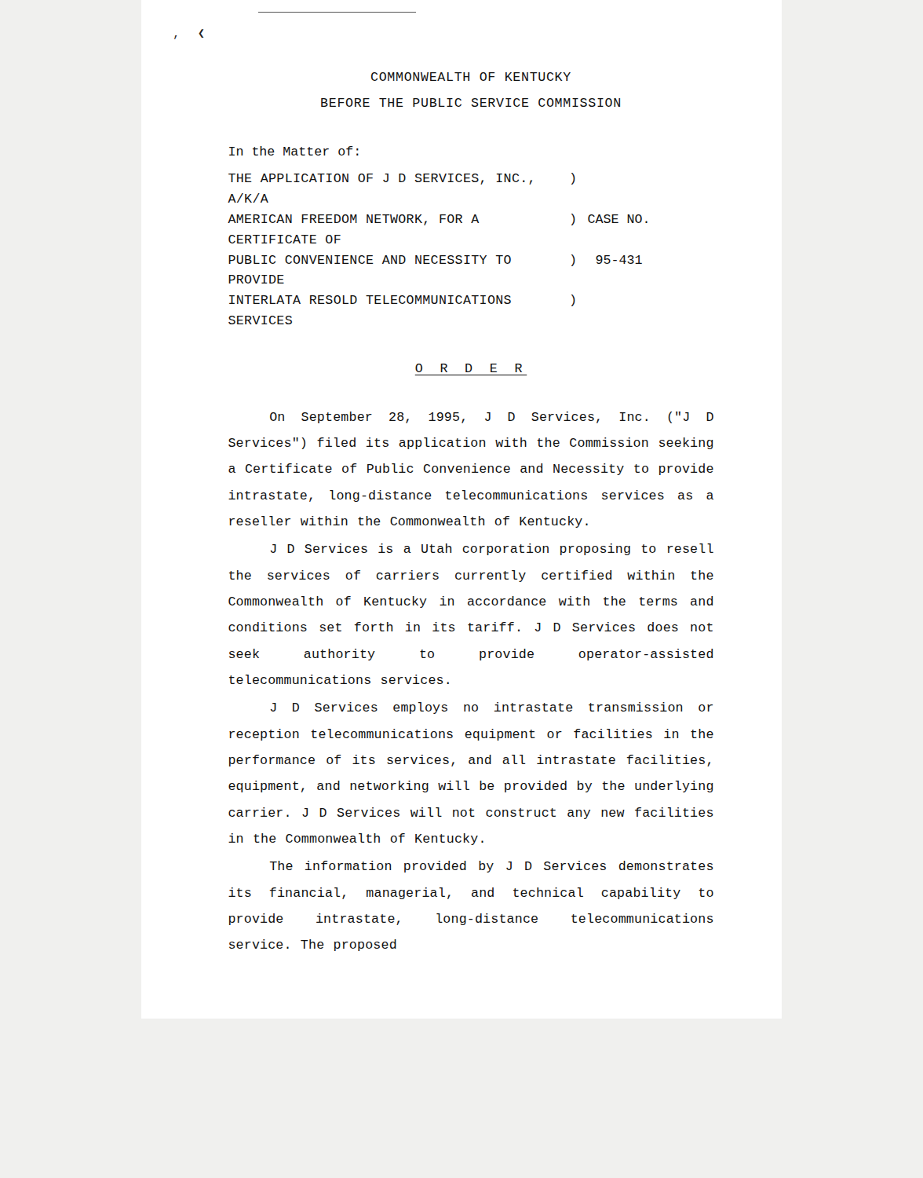, ❮
COMMONWEALTH OF KENTUCKY
BEFORE THE PUBLIC SERVICE COMMISSION
In the Matter of:
| THE APPLICATION OF J D SERVICES, INC., A/K/A | ) | |
| AMERICAN FREEDOM NETWORK, FOR A CERTIFICATE OF | ) | CASE NO. |
| PUBLIC CONVENIENCE AND NECESSITY TO PROVIDE | ) | 95-431 |
| INTERLATA RESOLD TELECOMMUNICATIONS SERVICES | ) | |
O R D E R
On September 28, 1995, J D Services, Inc. ("J D Services") filed its application with the Commission seeking a Certificate of Public Convenience and Necessity to provide intrastate, long-distance telecommunications services as a reseller within the Commonwealth of Kentucky.
J D Services is a Utah corporation proposing to resell the services of carriers currently certified within the Commonwealth of Kentucky in accordance with the terms and conditions set forth in its tariff. J D Services does not seek authority to provide operator-assisted telecommunications services.
J D Services employs no intrastate transmission or reception telecommunications equipment or facilities in the performance of its services, and all intrastate facilities, equipment, and networking will be provided by the underlying carrier. J D Services will not construct any new facilities in the Commonwealth of Kentucky.
The information provided by J D Services demonstrates its financial, managerial, and technical capability to provide intrastate, long-distance telecommunications service. The proposed